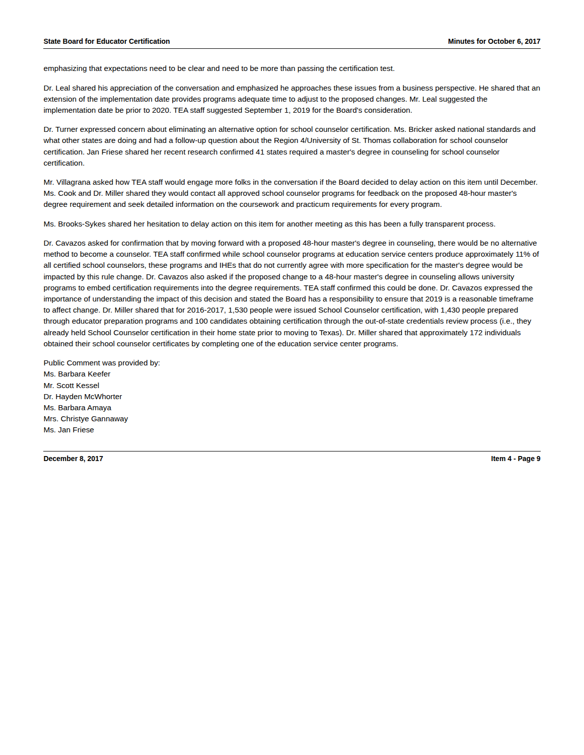State Board for Educator Certification Minutes for October 6, 2017
emphasizing that expectations need to be clear and need to be more than passing the certification test.
Dr. Leal shared his appreciation of the conversation and emphasized he approaches these issues from a business perspective. He shared that an extension of the implementation date provides programs adequate time to adjust to the proposed changes. Mr. Leal suggested the implementation date be prior to 2020. TEA staff suggested September 1, 2019 for the Board's consideration.
Dr. Turner expressed concern about eliminating an alternative option for school counselor certification. Ms. Bricker asked national standards and what other states are doing and had a follow-up question about the Region 4/University of St. Thomas collaboration for school counselor certification. Jan Friese shared her recent research confirmed 41 states required a master's degree in counseling for school counselor certification.
Mr. Villagrana asked how TEA staff would engage more folks in the conversation if the Board decided to delay action on this item until December. Ms. Cook and Dr. Miller shared they would contact all approved school counselor programs for feedback on the proposed 48-hour master's degree requirement and seek detailed information on the coursework and practicum requirements for every program.
Ms. Brooks-Sykes shared her hesitation to delay action on this item for another meeting as this has been a fully transparent process.
Dr. Cavazos asked for confirmation that by moving forward with a proposed 48-hour master's degree in counseling, there would be no alternative method to become a counselor. TEA staff confirmed while school counselor programs at education service centers produce approximately 11% of all certified school counselors, these programs and IHEs that do not currently agree with more specification for the master's degree would be impacted by this rule change. Dr. Cavazos also asked if the proposed change to a 48-hour master's degree in counseling allows university programs to embed certification requirements into the degree requirements. TEA staff confirmed this could be done. Dr. Cavazos expressed the importance of understanding the impact of this decision and stated the Board has a responsibility to ensure that 2019 is a reasonable timeframe to affect change. Dr. Miller shared that for 2016-2017, 1,530 people were issued School Counselor certification, with 1,430 people prepared through educator preparation programs and 100 candidates obtaining certification through the out-of-state credentials review process (i.e., they already held School Counselor certification in their home state prior to moving to Texas). Dr. Miller shared that approximately 172 individuals obtained their school counselor certificates by completing one of the education service center programs.
Public Comment was provided by:
Ms. Barbara Keefer
Mr. Scott Kessel
Dr. Hayden McWhorter
Ms. Barbara Amaya
Mrs. Christye Gannaway
Ms. Jan Friese
December 8, 2017 Item 4 - Page 9